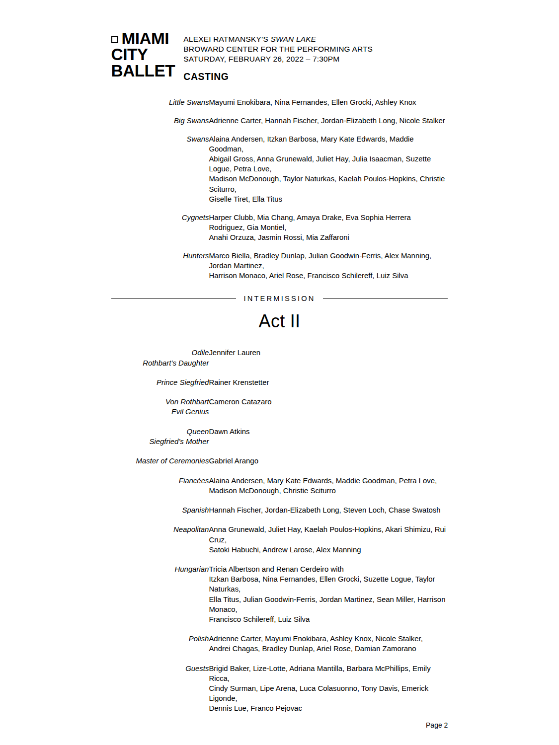MIAMICITY BALLET
ALEXEI RATMANSKY’S SWAN LAKE
BROWARD CENTER FOR THE PERFORMING ARTS
SATURDAY, FEBRUARY 26, 2022 – 7:30PM
CASTING
| Little Swans | Mayumi Enokibara, Nina Fernandes, Ellen Grocki, Ashley Knox |
| Big Swans | Adrienne Carter, Hannah Fischer, Jordan-Elizabeth Long, Nicole Stalker |
| Swans | Alaina Andersen, Itzkan Barbosa, Mary Kate Edwards, Maddie Goodman, Abigail Gross, Anna Grunewald, Juliet Hay, Julia Isaacman, Suzette Logue, Petra Love, Madison McDonough, Taylor Naturkas, Kaelah Poulos-Hopkins, Christie Sciturro, Giselle Tiret, Ella Titus |
| Cygnets | Harper Clubb, Mia Chang, Amaya Drake, Eva Sophia Herrera Rodriguez, Gia Montiel, Anahi Orzuza, Jasmin Rossi, Mia Zaffaroni |
| Hunters | Marco Biella, Bradley Dunlap, Julian Goodwin-Ferris, Alex Manning, Jordan Martinez, Harrison Monaco, Ariel Rose, Francisco Schilereff, Luiz Silva |
INTERMISSION
Act II
| Odile Rothbart’s Daughter | Jennifer Lauren |
| Prince Siegfried | Rainer Krenstetter |
| Von Rothbart Evil Genius | Cameron Catazaro |
| Queen Siegfried’s Mother | Dawn Atkins |
| Master of Ceremonies | Gabriel Arango |
| Fiancées | Alaina Andersen, Mary Kate Edwards, Maddie Goodman, Petra Love, Madison McDonough, Christie Sciturro |
| Spanish | Hannah Fischer, Jordan-Elizabeth Long, Steven Loch, Chase Swatosh |
| Neapolitan | Anna Grunewald, Juliet Hay, Kaelah Poulos-Hopkins, Akari Shimizu, Rui Cruz, Satoki Habuchi, Andrew Larose, Alex Manning |
| Hungarian | Tricia Albertson and Renan Cerdeiro with Itzkan Barbosa, Nina Fernandes, Ellen Grocki, Suzette Logue, Taylor Naturkas, Ella Titus, Julian Goodwin-Ferris, Jordan Martinez, Sean Miller, Harrison Monaco, Francisco Schilereff, Luiz Silva |
| Polish | Adrienne Carter, Mayumi Enokibara, Ashley Knox, Nicole Stalker, Andrei Chagas, Bradley Dunlap, Ariel Rose, Damian Zamorano |
| Guests | Brigid Baker, Lize-Lotte, Adriana Mantilla, Barbara McPhillips, Emily Ricca, Cindy Surman, Lipe Arena, Luca Colasuonno, Tony Davis, Emerick Ligonde, Dennis Lue, Franco Pejovac |
Page 2